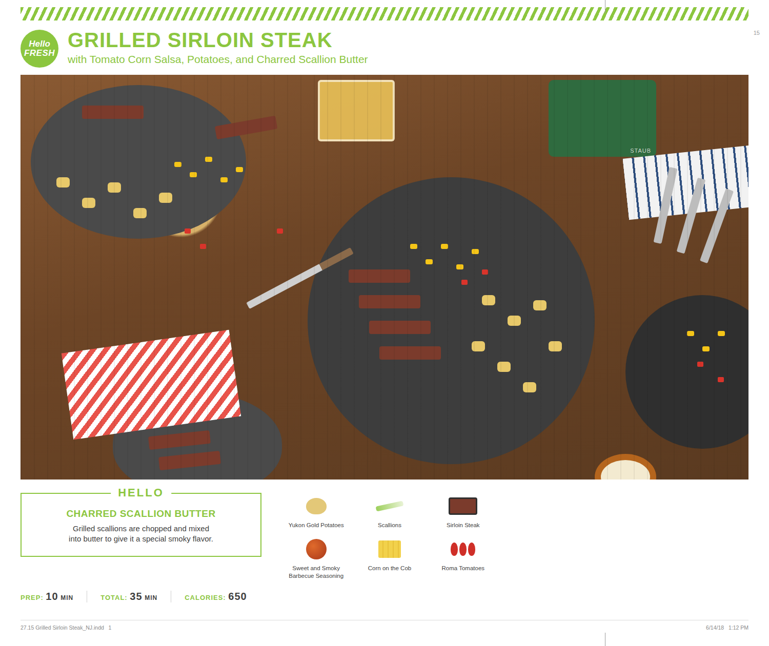15
Hello FRESH
GRILLED SIRLOIN STEAK
with Tomato Corn Salsa, Potatoes, and Charred Scallion Butter
HELLO
CHARRED SCALLION BUTTER
Grilled scallions are chopped and mixed
into butter to give it a special smoky flavor.
Yukon Gold Potatoes
Scallions
Sirloin Steak
Sweet and Smoky
Barbecue Seasoning
Corn on the Cob
Roma Tomatoes
PREP: 10 MIN
TOTAL: 35 MIN
CALORIES: 650
27.15 Grilled Sirloin Steak_NJ.indd 1 6/14/18 1:12 PM